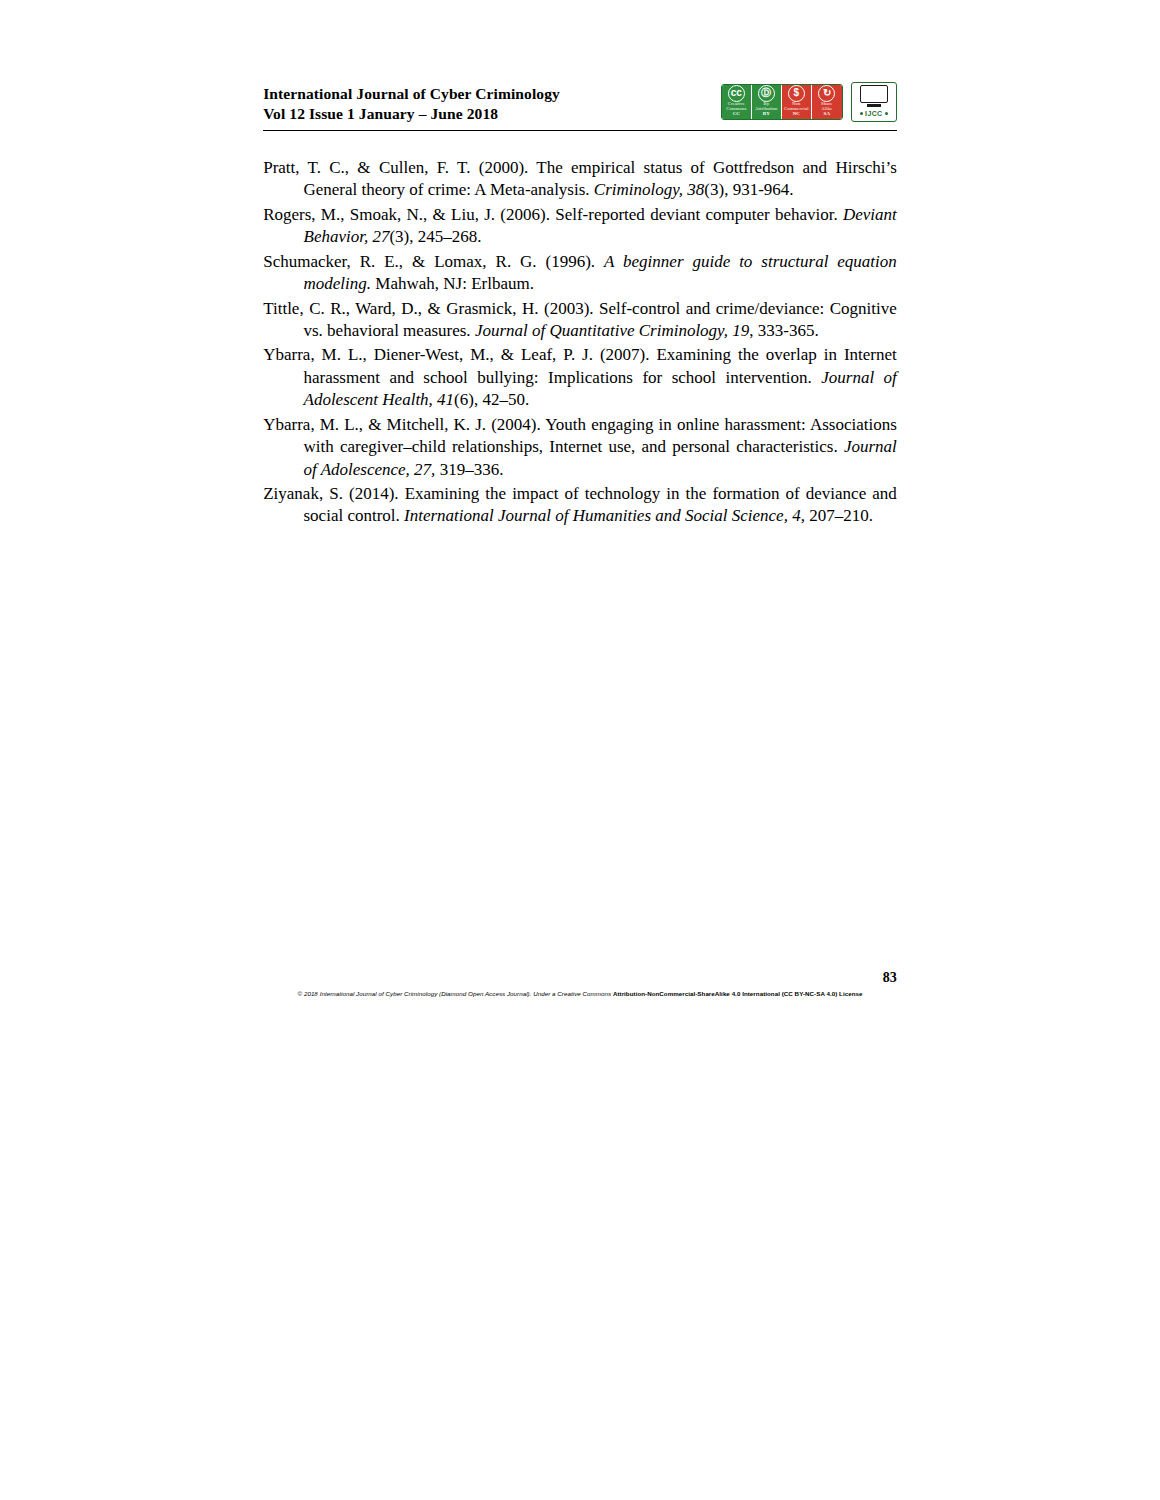International Journal of Cyber Criminology
Vol 12 Issue 1 January – June 2018
cc
Creative
Commons
CC
Ⓓ
By
Attribution
BY
$
Non
Commercial
NC
↻
Share
Alike
SA
IJCC
Pratt, T. C., & Cullen, F. T. (2000). The empirical status of Gottfredson and Hirschi’s General theory of crime: A Meta-analysis. Criminology, 38(3), 931-964.
Rogers, M., Smoak, N., & Liu, J. (2006). Self-reported deviant computer behavior. Deviant Behavior, 27(3), 245–268.
Schumacker, R. E., & Lomax, R. G. (1996). A beginner guide to structural equation modeling. Mahwah, NJ: Erlbaum.
Tittle, C. R., Ward, D., & Grasmick, H. (2003). Self-control and crime/deviance: Cognitive vs. behavioral measures. Journal of Quantitative Criminology, 19, 333-365.
Ybarra, M. L., Diener-West, M., & Leaf, P. J. (2007). Examining the overlap in Internet harassment and school bullying: Implications for school intervention. Journal of Adolescent Health, 41(6), 42–50.
Ybarra, M. L., & Mitchell, K. J. (2004). Youth engaging in online harassment: Associations with caregiver–child relationships, Internet use, and personal characteristics. Journal of Adolescence, 27, 319–336.
Ziyanak, S. (2014). Examining the impact of technology in the formation of deviance and social control. International Journal of Humanities and Social Science, 4, 207–210.
83
© 2018 International Journal of Cyber Criminology (Diamond Open Access Journal). Under a Creative Commons Attribution-NonCommercial-ShareAlike 4.0 International (CC BY-NC-SA 4.0) License